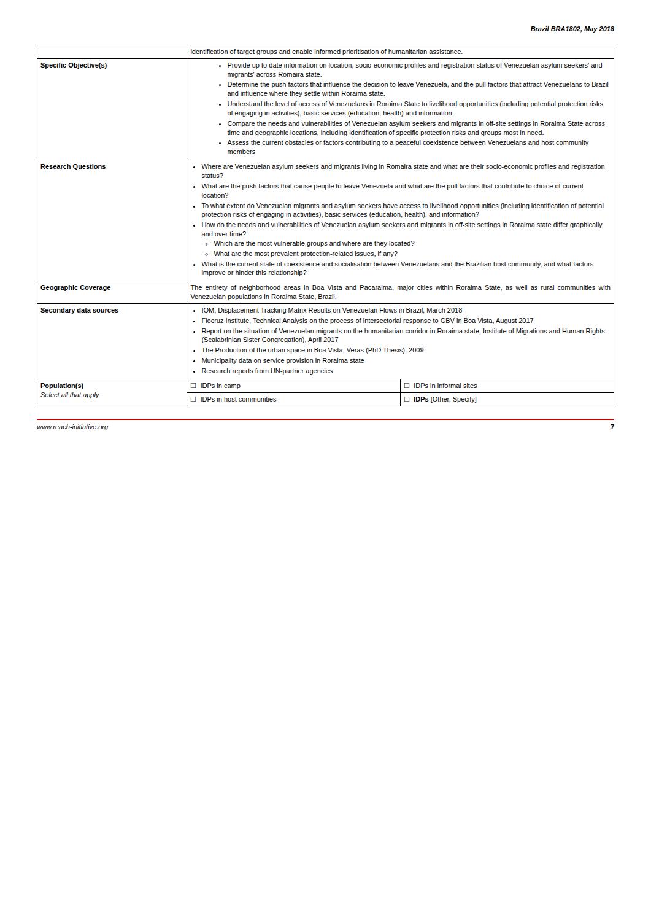Brazil BRA1802, May 2018
| | identification of target groups and enable informed prioritisation of humanitarian assistance. |
| Specific Objective(s) | Provide up to date information on location, socio-economic profiles and registration status of Venezuelan asylum seekers' and migrants' across Romaira state. Determine the push factors that influence the decision to leave Venezuela, and the pull factors that attract Venezuelans to Brazil and influence where they settle within Roraima state. Understand the level of access of Venezuelans in Roraima State to livelihood opportunities (including potential protection risks of engaging in activities), basic services (education, health) and information. Compare the needs and vulnerabilities of Venezuelan asylum seekers and migrants in off-site settings in Roraima State across time and geographic locations, including identification of specific protection risks and groups most in need. Assess the current obstacles or factors contributing to a peaceful coexistence between Venezuelans and host community members |
| Research Questions | Where are Venezuelan asylum seekers and migrants living in Romaira state and what are their socio-economic profiles and registration status? What are the push factors that cause people to leave Venezuela and what are the pull factors that contribute to choice of current location? To what extent do Venezuelan migrants and asylum seekers have access to livelihood opportunities (including identification of potential protection risks of engaging in activities), basic services (education, health), and information? How do the needs and vulnerabilities of Venezuelan asylum seekers and migrants in off-site settings in Roraima state differ graphically and over time? Which are the most vulnerable groups and where are they located? What are the most prevalent protection-related issues, if any? What is the current state of coexistence and socialisation between Venezuelans and the Brazilian host community, and what factors improve or hinder this relationship? |
| Geographic Coverage | The entirety of neighborhood areas in Boa Vista and Pacaraima, major cities within Roraima State, as well as rural communities with Venezuelan populations in Roraima State, Brazil. |
| Secondary data sources | IOM, Displacement Tracking Matrix Results on Venezuelan Flows in Brazil, March 2018 Fiocruz Institute, Technical Analysis on the process of intersectorial response to GBV in Boa Vista, August 2017 Report on the situation of Venezuelan migrants on the humanitarian corridor in Roraima state, Institute of Migrations and Human Rights (Scalabrinian Sister Congregation), April 2017 The Production of the urban space in Boa Vista, Veras (PhD Thesis), 2009 Municipality data on service provision in Roraima state Research reports from UN-partner agencies |
| Population(s) Select all that apply | / ☐ IDPs in camp / ☐ IDPs in informal sites / / ☐ IDPs in host communities / ☐ IDPs [Other, Specify] / |
www.reach-initiative.org 7